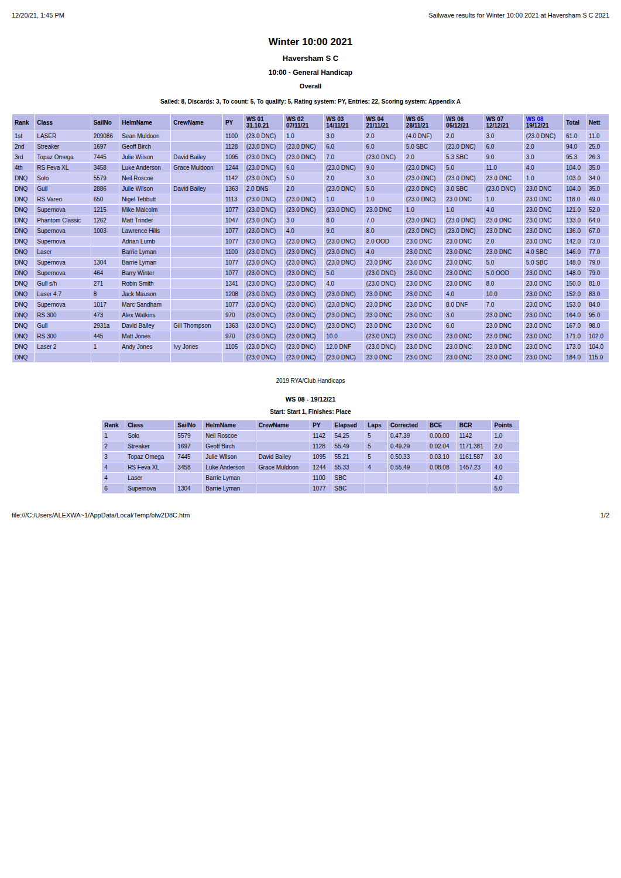12/20/21, 1:45 PM Sailwave results for Winter 10:00 2021 at Haversham S C 2021
Winter 10:00 2021
Haversham S C
10:00 - General Handicap
Overall
Sailed: 8, Discards: 3, To count: 5, To qualify: 5, Rating system: PY, Entries: 22, Scoring system: Appendix A
| Rank | Class | SailNo | HelmName | CrewName | PY | WS 01 31.10.21 | WS 02 07/11/21 | WS 03 14/11/21 | WS 04 21/11/21 | WS 05 28/11/21 | WS 06 05/12/21 | WS 07 12/12/21 | WS 08 19/12/21 | Total | Nett |
| --- | --- | --- | --- | --- | --- | --- | --- | --- | --- | --- | --- | --- | --- | --- | --- |
| 1st | LASER | 209086 | Sean Muldoon | | 1100 | (23.0 DNC) | 1.0 | 3.0 | 2.0 | (4.0 DNF) | 2.0 | 3.0 | (23.0 DNC) | 61.0 | 11.0 |
| 2nd | Streaker | 1697 | Geoff Birch | | 1128 | (23.0 DNC) | (23.0 DNC) | 6.0 | 6.0 | 5.0 SBC | (23.0 DNC) | 6.0 | 2.0 | 94.0 | 25.0 |
| 3rd | Topaz Omega | 7445 | Julie Wilson | David Bailey | 1095 | (23.0 DNC) | (23.0 DNC) | 7.0 | (23.0 DNC) | 2.0 | 5.3 SBC | 9.0 | 3.0 | 95.3 | 26.3 |
| 4th | RS Feva XL | 3458 | Luke Anderson | Grace Muldoon | 1244 | (23.0 DNC) | 6.0 | (23.0 DNC) | 9.0 | (23.0 DNC) | 5.0 | 11.0 | 4.0 | 104.0 | 35.0 |
| DNQ | Solo | 5579 | Neil Roscoe | | 1142 | (23.0 DNC) | 5.0 | 2.0 | 3.0 | (23.0 DNC) | (23.0 DNC) | 23.0 DNC | 1.0 | 103.0 | 34.0 |
| DNQ | Gull | 2886 | Julie Wilson | David Bailey | 1363 | 2.0 DNS | 2.0 | (23.0 DNC) | 5.0 | (23.0 DNC) | 3.0 SBC | (23.0 DNC) | 23.0 DNC | 104.0 | 35.0 |
| DNQ | RS Vareo | 650 | Nigel Tebbutt | | 1113 | (23.0 DNC) | (23.0 DNC) | 1.0 | 1.0 | (23.0 DNC) | 23.0 DNC | 1.0 | 23.0 DNC | 118.0 | 49.0 |
| DNQ | Supernova | 1215 | Mike Malcolm | | 1077 | (23.0 DNC) | (23.0 DNC) | (23.0 DNC) | 23.0 DNC | 1.0 | 1.0 | 4.0 | 23.0 DNC | 121.0 | 52.0 |
| DNQ | Phantom Classic | 1262 | Matt Trinder | | 1047 | (23.0 DNC) | 3.0 | 8.0 | 7.0 | (23.0 DNC) | (23.0 DNC) | 23.0 DNC | 23.0 DNC | 133.0 | 64.0 |
| DNQ | Supernova | 1003 | Lawrence Hills | | 1077 | (23.0 DNC) | 4.0 | 9.0 | 8.0 | (23.0 DNC) | (23.0 DNC) | 23.0 DNC | 23.0 DNC | 136.0 | 67.0 |
| DNQ | Supernova | | Adrian Lumb | | 1077 | (23.0 DNC) | (23.0 DNC) | (23.0 DNC) | 2.0 OOD | 23.0 DNC | 23.0 DNC | 2.0 | 23.0 DNC | 142.0 | 73.0 |
| DNQ | Laser | | Barrie Lyman | | 1100 | (23.0 DNC) | (23.0 DNC) | (23.0 DNC) | 4.0 | 23.0 DNC | 23.0 DNC | 23.0 DNC | 4.0 SBC | 146.0 | 77.0 |
| DNQ | Supernova | 1304 | Barrie Lyman | | 1077 | (23.0 DNC) | (23.0 DNC) | (23.0 DNC) | 23.0 DNC | 23.0 DNC | 23.0 DNC | 5.0 | 5.0 SBC | 148.0 | 79.0 |
| DNQ | Supernova | 464 | Barry Winter | | 1077 | (23.0 DNC) | (23.0 DNC) | 5.0 | (23.0 DNC) | 23.0 DNC | 23.0 DNC | 5.0 OOD | 23.0 DNC | 148.0 | 79.0 |
| DNQ | Gull s/h | 271 | Robin Smith | | 1341 | (23.0 DNC) | (23.0 DNC) | 4.0 | (23.0 DNC) | 23.0 DNC | 23.0 DNC | 8.0 | 23.0 DNC | 150.0 | 81.0 |
| DNQ | Laser 4.7 | 8 | Jack Mauson | | 1208 | (23.0 DNC) | (23.0 DNC) | (23.0 DNC) | 23.0 DNC | 23.0 DNC | 4.0 | 10.0 | 23.0 DNC | 152.0 | 83.0 |
| DNQ | Supernova | 1017 | Marc Sandham | | 1077 | (23.0 DNC) | (23.0 DNC) | (23.0 DNC) | 23.0 DNC | 23.0 DNC | 8.0 DNF | 7.0 | 23.0 DNC | 153.0 | 84.0 |
| DNQ | RS 300 | 473 | Alex Watkins | | 970 | (23.0 DNC) | (23.0 DNC) | (23.0 DNC) | 23.0 DNC | 23.0 DNC | 3.0 | 23.0 DNC | 23.0 DNC | 164.0 | 95.0 |
| DNQ | Gull | 2931a | David Bailey | Gill Thompson | 1363 | (23.0 DNC) | (23.0 DNC) | (23.0 DNC) | 23.0 DNC | 23.0 DNC | 6.0 | 23.0 DNC | 23.0 DNC | 167.0 | 98.0 |
| DNQ | RS 300 | 445 | Matt Jones | | 970 | (23.0 DNC) | (23.0 DNC) | 10.0 | (23.0 DNC) | 23.0 DNC | 23.0 DNC | 23.0 DNC | 23.0 DNC | 171.0 | 102.0 |
| DNQ | Laser 2 | 1 | Andy Jones | Ivy Jones | 1105 | (23.0 DNC) | (23.0 DNC) | 12.0 DNF | (23.0 DNC) | 23.0 DNC | 23.0 DNC | 23.0 DNC | 23.0 DNC | 173.0 | 104.0 |
| DNQ | | | | | | (23.0 DNC) | (23.0 DNC) | (23.0 DNC) | 23.0 DNC | 23.0 DNC | 23.0 DNC | 23.0 DNC | 23.0 DNC | 184.0 | 115.0 |
2019 RYA/Club Handicaps
WS 08 - 19/12/21
Start: Start 1, Finishes: Place
| Rank | Class | SailNo | HelmName | CrewName | PY | Elapsed | Laps | Corrected | BCE | BCR | Points |
| --- | --- | --- | --- | --- | --- | --- | --- | --- | --- | --- | --- |
| 1 | Solo | 5579 | Neil Roscoe | | 1142 | 54.25 | 5 | 0.47.39 | 0.00.00 | 1142 | 1.0 |
| 2 | Streaker | 1697 | Geoff Birch | | 1128 | 55.49 | 5 | 0.49.29 | 0.02.04 | 1171.381 | 2.0 |
| 3 | Topaz Omega | 7445 | Julie Wilson | David Bailey | 1095 | 55.21 | 5 | 0.50.33 | 0.03.10 | 1161.587 | 3.0 |
| 4 | RS Feva XL | 3458 | Luke Anderson | Grace Muldoon | 1244 | 55.33 | 4 | 0.55.49 | 0.08.08 | 1457.23 | 4.0 |
| 4 | Laser | | Barrie Lyman | | 1100 | SBC | | | | | 4.0 |
| 6 | Supernova | 1304 | Barrie Lyman | | 1077 | SBC | | | | | 5.0 |
file:///C:/Users/ALEXWA~1/AppData/Local/Temp/blw2D8C.htm 1/2